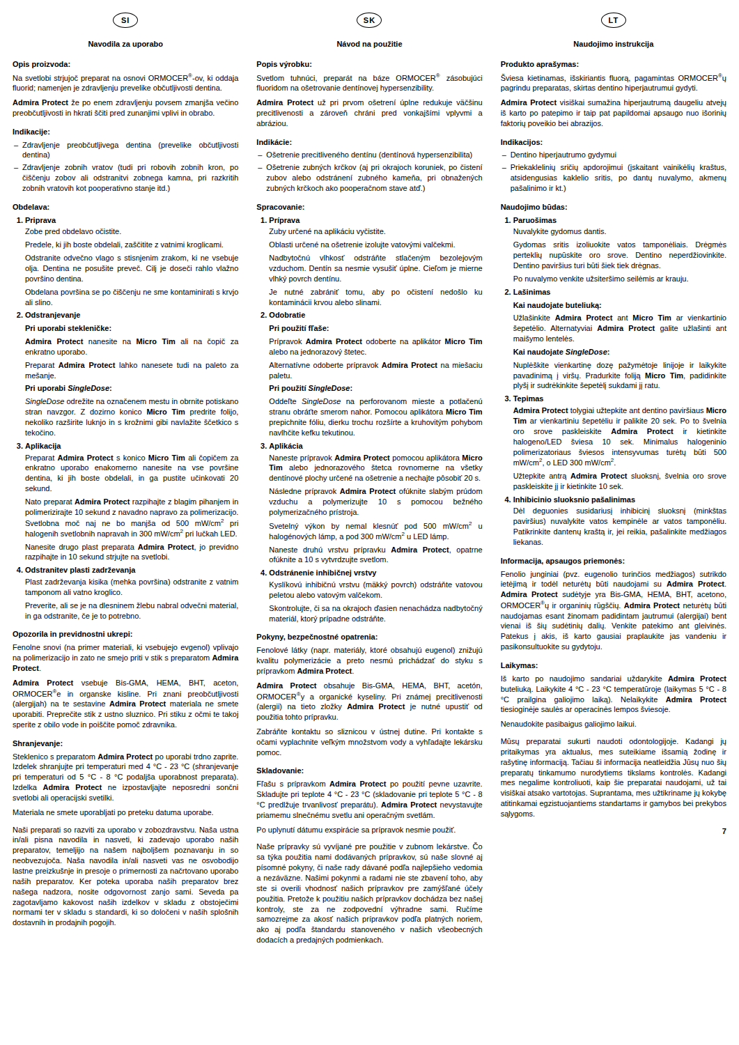SI
Navodila za uporabo
Opis proizvoda:
Na svetlobi strjujoč preparat na osnovi ORMOCER®-ov, ki oddaja fluorid; namenjen je zdravljenju prevelike občutljivosti dentina.
Admira Protect že po enem zdravljenju povsem zmanjša večino preobčutljivosti in hkrati ščiti pred zunanjimi vplivi in obrabo.
Indikacije:
Zdravljenje preobčutljivega dentina (prevelike občutljivosti dentina)
Zdravljenje zobnih vratov (tudi pri robovih zobnih kron, po čiščenju zobov ali odstranitvi zobnega kamna, pri razkritih zobnih vratovih kot pooperativno stanje itd.)
Obdelava:
Priprava
Zobe pred obdelavo očistite.
Predele, ki jih boste obdelali, zaščitite z vatnimi kroglicami.
Odstranite odvečno vlago s stisnjenim zrakom, ki ne vsebuje olja. Dentina ne posušite preveč. Cilj je doseči rahlo vlažno površino dentina.
Obdelana površina se po čiščenju ne sme kontaminirati s krvjo ali slino.
Odstranjevanje
Pri uporabi stekleničke:
Admira Protect nanesite na Micro Tim ali na čopič za enkratno uporabo.
Preparat Admira Protect lahko nanesete tudi na paleto za mešanje.
Pri uporabi SingleDose:
SingleDose odrežite na označenem mestu in obrnite potiskano stran navzgor. Z dozirno konico Micro Tim predrite folijo, nekoliko razširite luknjo in s krožnimi gibi navlažite ščetkico s tekočino.
Aplikacija
Preparat Admira Protect s konico Micro Tim ali čopičem za enkratno uporabo enakomerno nanesite na vse površine dentina, ki jih boste obdelali, in ga pustite učinkovati 20 sekund.
Nato preparat Admira Protect razpihajte z blagim pihanjem in polimerizirajte 10 sekund z navadno napravo za polimerizacijo. Svetlobna moč naj ne bo manjša od 500 mW/cm2 pri halogenih svetlobnih napravah in 300 mW/cm2 pri lučkah LED.
Nanesite drugo plast preparata Admira Protect, jo previdno razpihajte in 10 sekund strjujte na svetlobi.
Odstranitev plasti zadrževanja
Plast zadrževanja kisika (mehka površina) odstranite z vatnim tamponom ali vatno kroglico.
Preverite, ali se je na dlesninem žlebu nabral odvečni material, in ga odstranite, če je to potrebno.
Opozorila in previdnostni ukrepi:
Fenolne snovi (na primer materiali, ki vsebujejo evgenol) vplivajo na polimerizacijo in zato ne smejo priti v stik s preparatom Admira Protect.
Admira Protect vsebuje Bis-GMA, HEMA, BHT, aceton, ORMOCER®e in organske kisline. Pri znani preobčutljivosti (alergijah) na te sestavine Admira Protect materiala ne smete uporabiti. Preprečite stik z ustno sluznico. Pri stiku z očmi te takoj sperite z obilo vode in poiščite pomoč zdravnika.
Shranjevanje:
Steklenico s preparatom Admira Protect po uporabi trdno zaprite. Izdelek shranjujte pri temperaturi med 4 °C - 23 °C (shranjevanje pri temperaturi od 5 °C - 8 °C podaljša uporabnost preparata). Izdelka Admira Protect ne izpostavljajte neposredni sončni svetlobi ali operacijski svetilki.
Materiala ne smete uporabljati po preteku datuma uporabe.
Naši preparati so razviti za uporabo v zobozdravstvu. Naša ustna in/ali pisna navodila in nasveti, ki zadevajo uporabo naših preparatov, temeljijo na našem najboljšem poznavanju in so neobvezujoča. Naša navodila in/ali nasveti vas ne osvobodijo lastne preizkušnje in presoje o primernosti za načrtovano uporabo naših preparatov. Ker poteka uporaba naših preparatov brez našega nadzora, nosite odgovornost zanjo sami. Seveda pa zagotavljamo kakovost naših izdelkov v skladu z obstoječimi normami ter v skladu s standardi, ki so določeni v naših splošnih dostavnih in prodajnih pogojih.
SK
Návod na použitie
Popis výrobku:
Svetlom tuhnúci, preparát na báze ORMOCER® zásobujúci fluoridom na ošetrovanie dentínovej hypersenzibility.
Admira Protect už pri prvom ošetrení úplne redukuje väčšinu precitlivenosti a zároveň chráni pred vonkajšími vplyvmi a abráziou.
Indikácie:
Ošetrenie precitliveného dentínu (dentínová hypersenzibilita)
Ošetrenie zubných krčkov (aj pri okrajoch koruniek, po čistení zubov alebo odstránení zubného kameňa, pri obnažených zubných krčkoch ako pooperačnom stave atď.)
Spracovanie:
Príprava
Zuby určené na aplikáciu vyčistite.
Oblasti určené na ošetrenie izolujte vatovými valčekmi.
Nadbytočnú vlhkosť odstráňte stlačeným bezolejovým vzduchom. Dentín sa nesmie vysušiť úplne. Cieľom je mierne vlhký povrch dentínu.
Je nutné zabrániť tomu, aby po očistení nedošlo ku kontaminácii krvou alebo slinami.
Odobratie
Pri použití fľaše:
Prípravok Admira Protect odoberte na aplikátor Micro Tim alebo na jednorazový štetec.
Alternatívne odoberte prípravok Admira Protect na miešaciu paletu.
Pri použití SingleDose:
Oddeľte SingleDose na perforovanom mieste a potlačenú stranu obráťte smerom nahor. Pomocou aplikátora Micro Tim prepichnite fóliu, dierku trochu rozšírte a kruhovitým pohybom navlhčite kefku tekutinou.
Aplikácia
Naneste prípravok Admira Protect pomocou aplikátora Micro Tim alebo jednorazového štetca rovnomerne na všetky dentínové plochy určené na ošetrenie a nechajte pôsobiť 20 s.
Následne prípravok Admira Protect ofúknite slabým prúdom vzduchu a polymerizujte 10 s pomocou bežného polymerizačného prístroja.
Svetelný výkon by nemal klesnúť pod 500 mW/cm2 u halogénových lámp, a pod 300 mW/cm2 u LED lámp.
Naneste druhú vrstvu prípravku Admira Protect, opatrne ofúknite a 10 s vytvrdzujte svetlom.
Odstránenie inhibičnej vrstvy
Kyslíkovú inhibičnú vrstvu (mäkký povrch) odstráňte vatovou peletou alebo vatovým valčekom.
Skontrolujte, či sa na okrajoch ďasien nenachádza nadbytočný materiál, ktorý prípadne odstráňte.
Pokyny, bezpečnostné opatrenia:
Fenolové látky (napr. materiály, ktoré obsahujú eugenol) znižujú kvalitu polymerizácie a preto nesmú prichádzať do styku s prípravkom Admira Protect.
Admira Protect obsahuje Bis-GMA, HEMA, BHT, acetón, ORMOCER®y a organické kyseliny. Pri známej precitlivenosti (alergii) na tieto zložky Admira Protect je nutné upustiť od použitia tohto prípravku.
Zabráňte kontaktu so sliznicou v ústnej dutine. Pri kontakte s očami vyplachnite veľkým množstvom vody a vyhľadajte lekársku pomoc.
Skladovanie:
Fľašu s prípravkom Admira Protect po použití pevne uzavrite. Skladujte pri teplote 4 °C - 23 °C (skladovanie pri teplote 5 °C - 8 °C predlžuje trvanlivosť preparátu). Admira Protect nevystavujte priamemu slnečnému svetlu ani operačným svetlám.
Po uplynutí dátumu exspirácie sa prípravok nesmie použiť.
Naše prípravky sú vyvíjané pre použitie v zubnom lekárstve. Čo sa týka použitia nami dodávaných prípravkov, sú naše slovné aj písomné pokyny, či naše rady dávané podľa najlepšieho vedomia a nezáväzne. Našimi pokynmi a radami nie ste zbavení toho, aby ste si overili vhodnosť našich prípravkov pre zamýšľané účely použitia. Pretože k použitiu našich prípravkov dochádza bez našej kontroly, ste za ne zodpovední výhradne sami. Ručíme samozrejme za akosť našich prípravkov podľa platných noriem, ako aj podľa štandardu stanoveného v našich všeobecných dodacích a predajných podmienkach.
LT
Naudojimo instrukcija
Produkto aprašymas:
Šviesa kietinamas, išskiriantis fluorą, pagamintas ORMOCER®ų pagrindu preparatas, skirtas dentino hiperjautrumui gydyti.
Admira Protect visiškai sumažina hiperjautrumą daugeliu atvejų iš karto po patepimo ir taip pat papildomai apsaugo nuo išorinių faktorių poveikio bei abrazijos.
Indikacijos:
Dentino hiperjautrumo gydymui
Priekaklelinių sričių apdorojimui (įskaitant vainikėlių kraštus, atsidengusias kaklelio sritis, po dantų nuvalymo, akmenų pašalinimo ir kt.)
Naudojimo būdas:
Paruošimas
Nuvalykite gydomus dantis.
Gydomas sritis izoliuokite vatos tamponėliais. Drėgmės perteklių nupūskite oro srove. Dentino neperdžiovinkite. Dentino paviršius turi būti šiek tiek drėgnas.
Po nuvalymo venkite užsiteršimo seilėmis ar krauju.
Lašinimas
Kai naudojate buteliuką:
Užlašinkite Admira Protect ant Micro Tim ar vienkartinio šepetėlio. Alternatyviai Admira Protect galite užlašinti ant maišymo lentelės.
Kai naudojate SingleDose:
Nuplėškite vienkartinę dozę pažymėtoje linijoje ir laikykite pavadinimą į viršų. Pradurkite foliją Micro Tim, padidinkite plyšį ir sudrėkinkite šepetėlį sukdami jį ratu.
Tepimas
Admira Protect tolygiai užtepkite ant dentino paviršiaus Micro Tim ar vienkartiniu šepetėliu ir palikite 20 sek. Po to švelnia oro srove paskleiskite Admira Protect ir kietinkite halogeno/LED šviesa 10 sek. Minimalus halogeninio polimerizatoriaus šviesos intensyvumas turėtų būti 500 mW/cm2, o LED 300 mW/cm2.
Užtepkite antrą Admira Protect sluoksnį, švelnia oro srove paskleiskite jį ir kietinkite 10 sek.
Inhibicinio sluoksnio pašalinimas
Dėl deguonies susidariusį inhibicinį sluoksnį (minkštas paviršius) nuvalykite vatos kempinėle ar vatos tamponėliu. Patikrinkite dantenų kraštą ir, jei reikia, pašalinkite medžiagos liekanas.
Informacija, apsaugos priemonės:
Fenolio junginiai (pvz. eugenolio turinčios medžiagos) sutrikdo ietėjimą ir todėl neturėtų būti naudojami su Admira Protect. Admira Protect sudėtyje yra Bis-GMA, HEMA, BHT, acetono, ORMOCER®ų ir organinių rūgščių. Admira Protect neturėtų būti naudojamas esant žinomam padidintam jautrumui (alergijai) bent vienai iš šių sudėtinių dalių. Venkite patekimo ant gleivinės. Patekus į akis, iš karto gausiai praplaukite jas vandeniu ir pasikonsultuokite su gydytoju.
Laikymas:
Iš karto po naudojimo sandariai uždarykite Admira Protect buteliuką. Laikykite 4 °C - 23 °C temperatūroje (laikymas 5 °C - 8 °C prailgina galiojimo laiką). Nelaikykite Admira Protect tiesioginėje saulės ar operacinės lempos šviesoje.
Nenaudokite pasibaigus galiojimo laikui.
Mūsų preparatai sukurti naudoti odontologijoje. Kadangi jų pritaikymas yra aktualus, mes suteikiame išsamią žodinę ir rašytinę informaciją. Tačiau ši informacija neatleidžia Jūsų nuo šių preparatų tinkamumo nurodytiems tikslams kontrolės. Kadangi mes negalime kontroliuoti, kaip šie preparatai naudojami, už tai visiškai atsako vartotojas. Suprantama, mes užtikriname jų kokybę atitinkamai egzistuojantiems standartams ir gamybos bei prekybos sąlygoms.
7